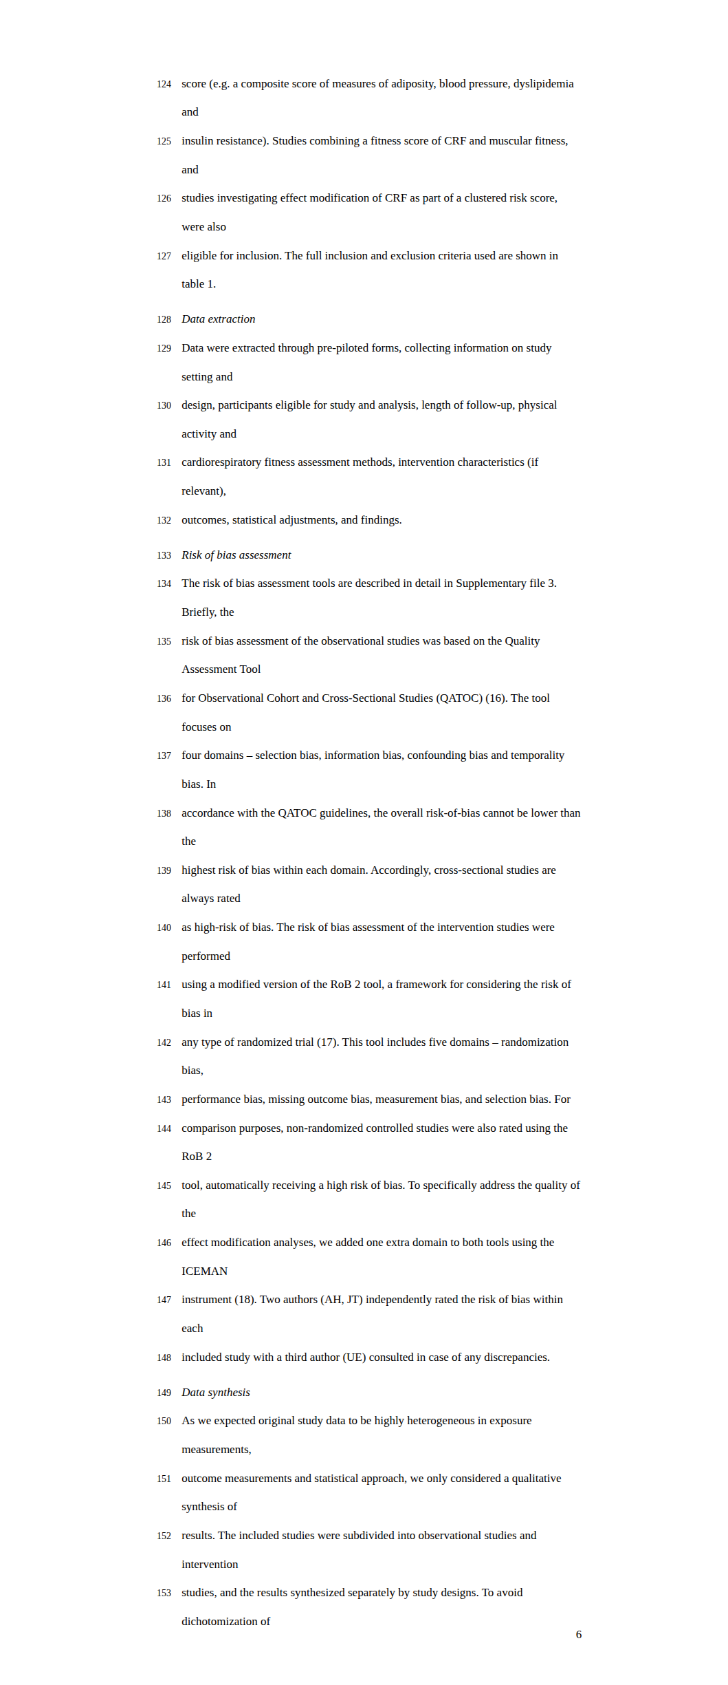124 score (e.g. a composite score of measures of adiposity, blood pressure, dyslipidemia and
125 insulin resistance). Studies combining a fitness score of CRF and muscular fitness, and
126 studies investigating effect modification of CRF as part of a clustered risk score, were also
127 eligible for inclusion. The full inclusion and exclusion criteria used are shown in table 1.
128 Data extraction
129 Data were extracted through pre-piloted forms, collecting information on study setting and
130 design, participants eligible for study and analysis, length of follow-up, physical activity and
131 cardiorespiratory fitness assessment methods, intervention characteristics (if relevant),
132 outcomes, statistical adjustments, and findings.
133 Risk of bias assessment
134 The risk of bias assessment tools are described in detail in Supplementary file 3. Briefly, the
135 risk of bias assessment of the observational studies was based on the Quality Assessment Tool
136 for Observational Cohort and Cross-Sectional Studies (QATOC) (16). The tool focuses on
137 four domains – selection bias, information bias, confounding bias and temporality bias. In
138 accordance with the QATOC guidelines, the overall risk-of-bias cannot be lower than the
139 highest risk of bias within each domain. Accordingly, cross-sectional studies are always rated
140 as high-risk of bias. The risk of bias assessment of the intervention studies were performed
141 using a modified version of the RoB 2 tool, a framework for considering the risk of bias in
142 any type of randomized trial (17). This tool includes five domains – randomization bias,
143 performance bias, missing outcome bias, measurement bias, and selection bias. For
144 comparison purposes, non-randomized controlled studies were also rated using the RoB 2
145 tool, automatically receiving a high risk of bias. To specifically address the quality of the
146 effect modification analyses, we added one extra domain to both tools using the ICEMAN
147 instrument (18). Two authors (AH, JT) independently rated the risk of bias within each
148 included study with a third author (UE) consulted in case of any discrepancies.
149 Data synthesis
150 As we expected original study data to be highly heterogeneous in exposure measurements,
151 outcome measurements and statistical approach, we only considered a qualitative synthesis of
152 results. The included studies were subdivided into observational studies and intervention
153 studies, and the results synthesized separately by study designs. To avoid dichotomization of
6